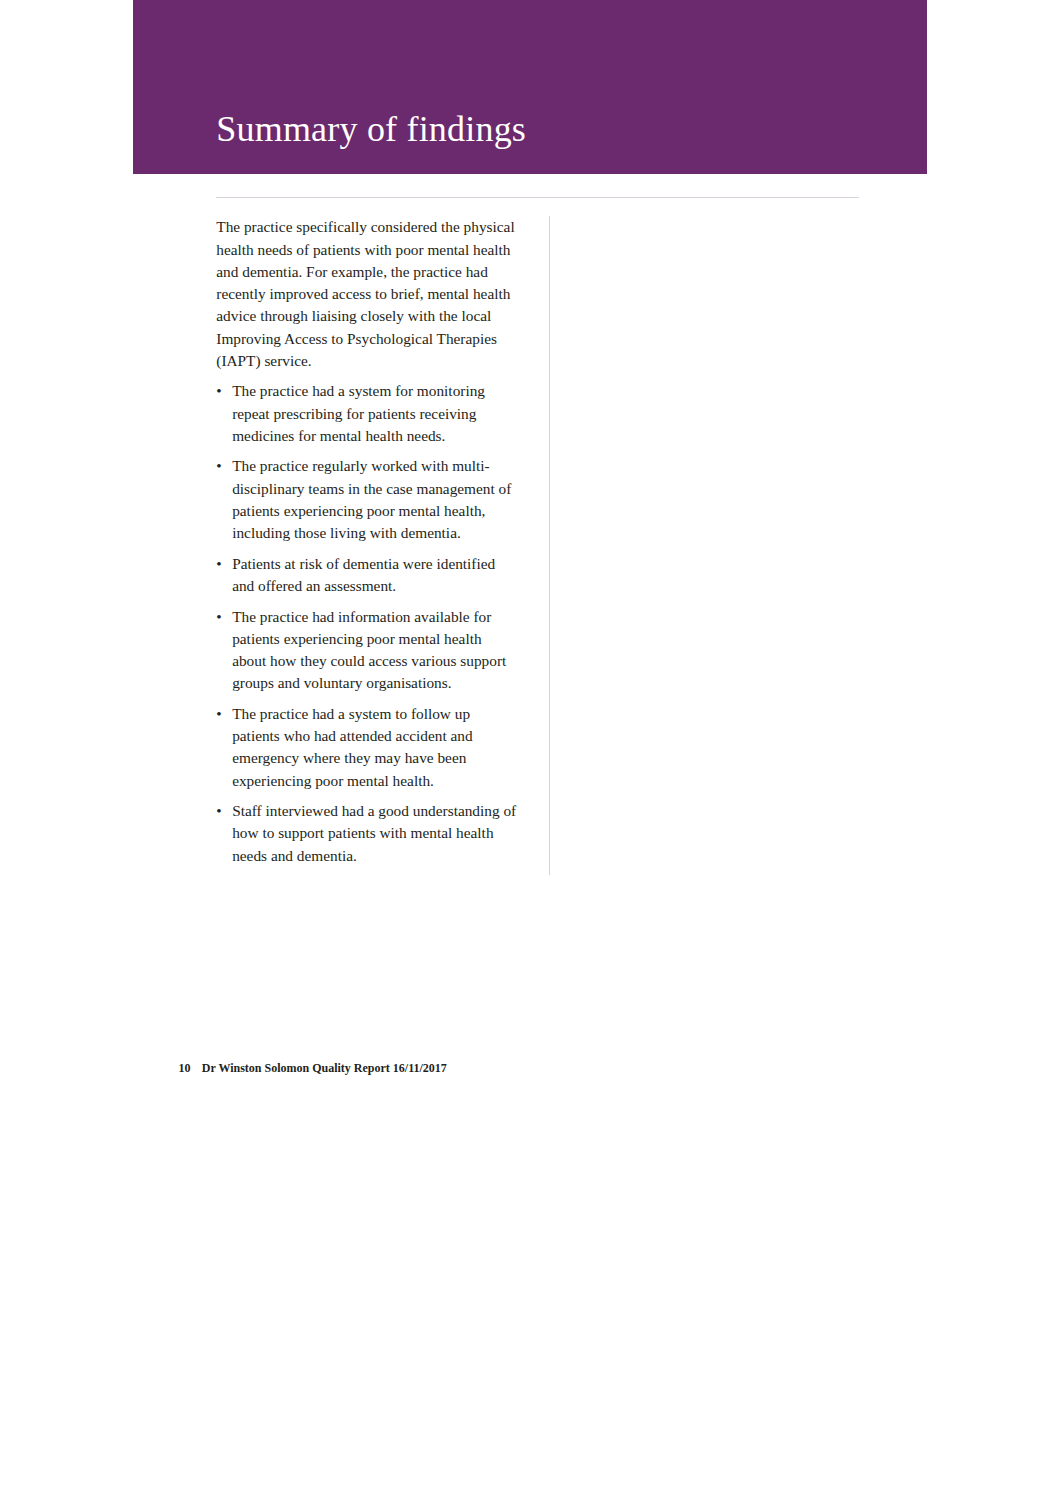Summary of findings
The practice specifically considered the physical health needs of patients with poor mental health and dementia. For example, the practice had recently improved access to brief, mental health advice through liaising closely with the local Improving Access to Psychological Therapies (IAPT) service.
The practice had a system for monitoring repeat prescribing for patients receiving medicines for mental health needs.
The practice regularly worked with multi-disciplinary teams in the case management of patients experiencing poor mental health, including those living with dementia.
Patients at risk of dementia were identified and offered an assessment.
The practice had information available for patients experiencing poor mental health about how they could access various support groups and voluntary organisations.
The practice had a system to follow up patients who had attended accident and emergency where they may have been experiencing poor mental health.
Staff interviewed had a good understanding of how to support patients with mental health needs and dementia.
10 Dr Winston Solomon Quality Report 16/11/2017